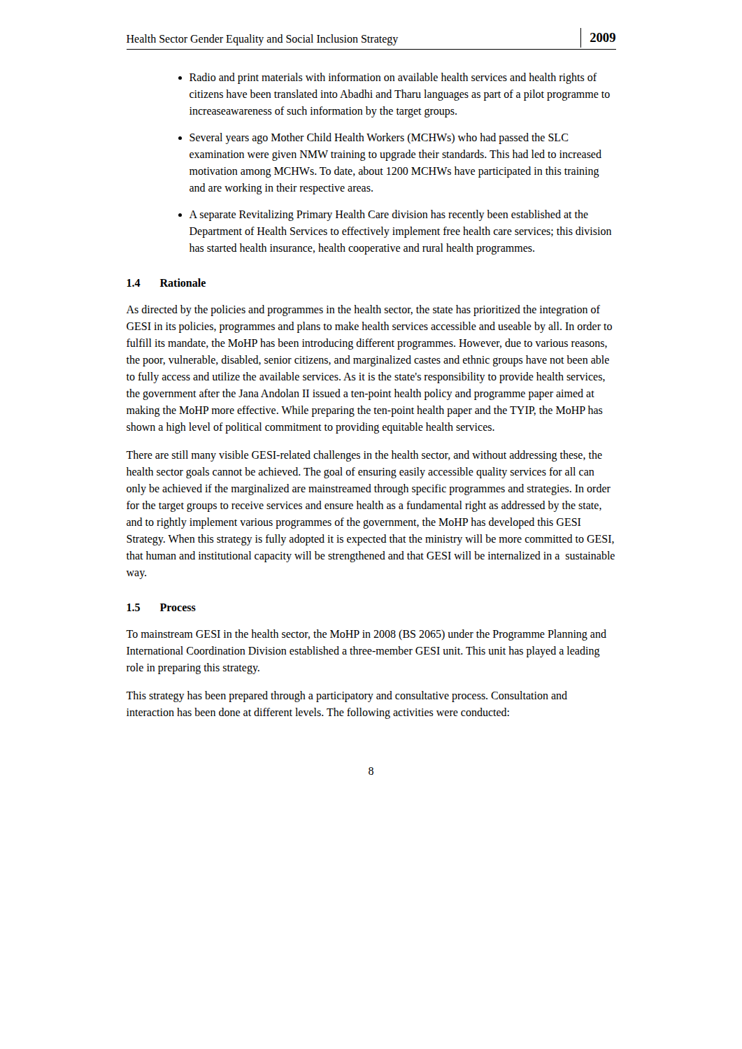Health Sector Gender Equality and Social Inclusion Strategy
2009
Radio and print materials with information on available health services and health rights of citizens have been translated into Abadhi and Tharu languages as part of a pilot programme to increaseawareness of such information by the target groups.
Several years ago Mother Child Health Workers (MCHWs) who had passed the SLC examination were given NMW training to upgrade their standards. This had led to increased motivation among MCHWs. To date, about 1200 MCHWs have participated in this training and are working in their respective areas.
A separate Revitalizing Primary Health Care division has recently been established at the Department of Health Services to effectively implement free health care services; this division has started health insurance, health cooperative and rural health programmes.
1.4 Rationale
As directed by the policies and programmes in the health sector, the state has prioritized the integration of GESI in its policies, programmes and plans to make health services accessible and useable by all. In order to fulfill its mandate, the MoHP has been introducing different programmes. However, due to various reasons, the poor, vulnerable, disabled, senior citizens, and marginalized castes and ethnic groups have not been able to fully access and utilize the available services. As it is the state's responsibility to provide health services, the government after the Jana Andolan II issued a ten-point health policy and programme paper aimed at making the MoHP more effective. While preparing the ten-point health paper and the TYIP, the MoHP has shown a high level of political commitment to providing equitable health services.
There are still many visible GESI-related challenges in the health sector, and without addressing these, the health sector goals cannot be achieved. The goal of ensuring easily accessible quality services for all can only be achieved if the marginalized are mainstreamed through specific programmes and strategies. In order for the target groups to receive services and ensure health as a fundamental right as addressed by the state, and to rightly implement various programmes of the government, the MoHP has developed this GESI Strategy. When this strategy is fully adopted it is expected that the ministry will be more committed to GESI, that human and institutional capacity will be strengthened and that GESI will be internalized in a sustainable way.
1.5 Process
To mainstream GESI in the health sector, the MoHP in 2008 (BS 2065) under the Programme Planning and International Coordination Division established a three-member GESI unit. This unit has played a leading role in preparing this strategy.
This strategy has been prepared through a participatory and consultative process. Consultation and interaction has been done at different levels. The following activities were conducted:
8